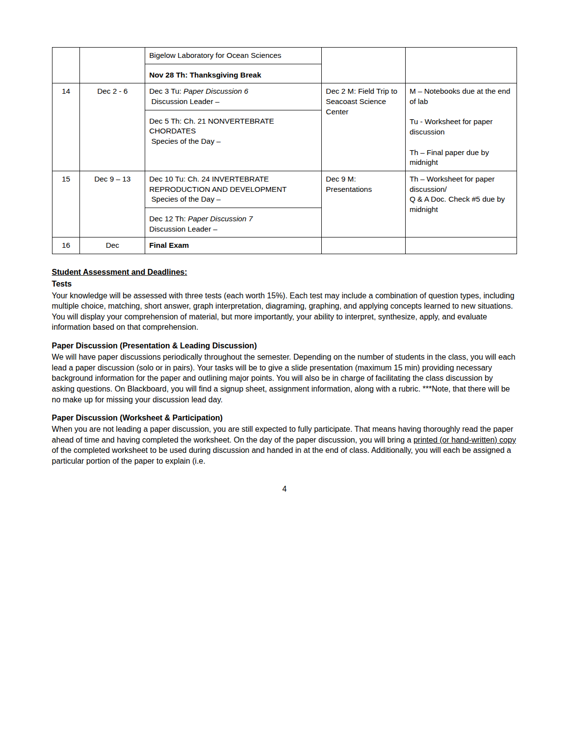| | | Bigelow Laboratory for Ocean Sciences Nov 28 Th: Thanksgiving Break | | |
| 14 | Dec 2 - 6 | Dec 3 Tu: Paper Discussion 6 Discussion Leader – Dec 5 Th: Ch. 21 NONVERTEBRATE CHORDATES Species of the Day – | Dec 2 M: Field Trip to Seacoast Science Center | M – Notebooks due at the end of lab Tu - Worksheet for paper discussion Th – Final paper due by midnight |
| 15 | Dec 9 – 13 | Dec 10 Tu: Ch. 24 INVERTEBRATE REPRODUCTION AND DEVELOPMENT Species of the Day – Dec 12 Th: Paper Discussion 7 Discussion Leader – | Dec 9 M: Presentations | Th – Worksheet for paper discussion/ Q & A Doc. Check #5 due by midnight |
| 16 | Dec | Final Exam | | |
Student Assessment and Deadlines:
Tests
Your knowledge will be assessed with three tests (each worth 15%). Each test may include a combination of question types, including multiple choice, matching, short answer, graph interpretation, diagraming, graphing, and applying concepts learned to new situations. You will display your comprehension of material, but more importantly, your ability to interpret, synthesize, apply, and evaluate information based on that comprehension.
Paper Discussion (Presentation & Leading Discussion)
We will have paper discussions periodically throughout the semester. Depending on the number of students in the class, you will each lead a paper discussion (solo or in pairs). Your tasks will be to give a slide presentation (maximum 15 min) providing necessary background information for the paper and outlining major points. You will also be in charge of facilitating the class discussion by asking questions. On Blackboard, you will find a signup sheet, assignment information, along with a rubric. ***Note, that there will be no make up for missing your discussion lead day.
Paper Discussion (Worksheet & Participation)
When you are not leading a paper discussion, you are still expected to fully participate. That means having thoroughly read the paper ahead of time and having completed the worksheet. On the day of the paper discussion, you will bring a printed (or hand-written) copy of the completed worksheet to be used during discussion and handed in at the end of class. Additionally, you will each be assigned a particular portion of the paper to explain (i.e.
4